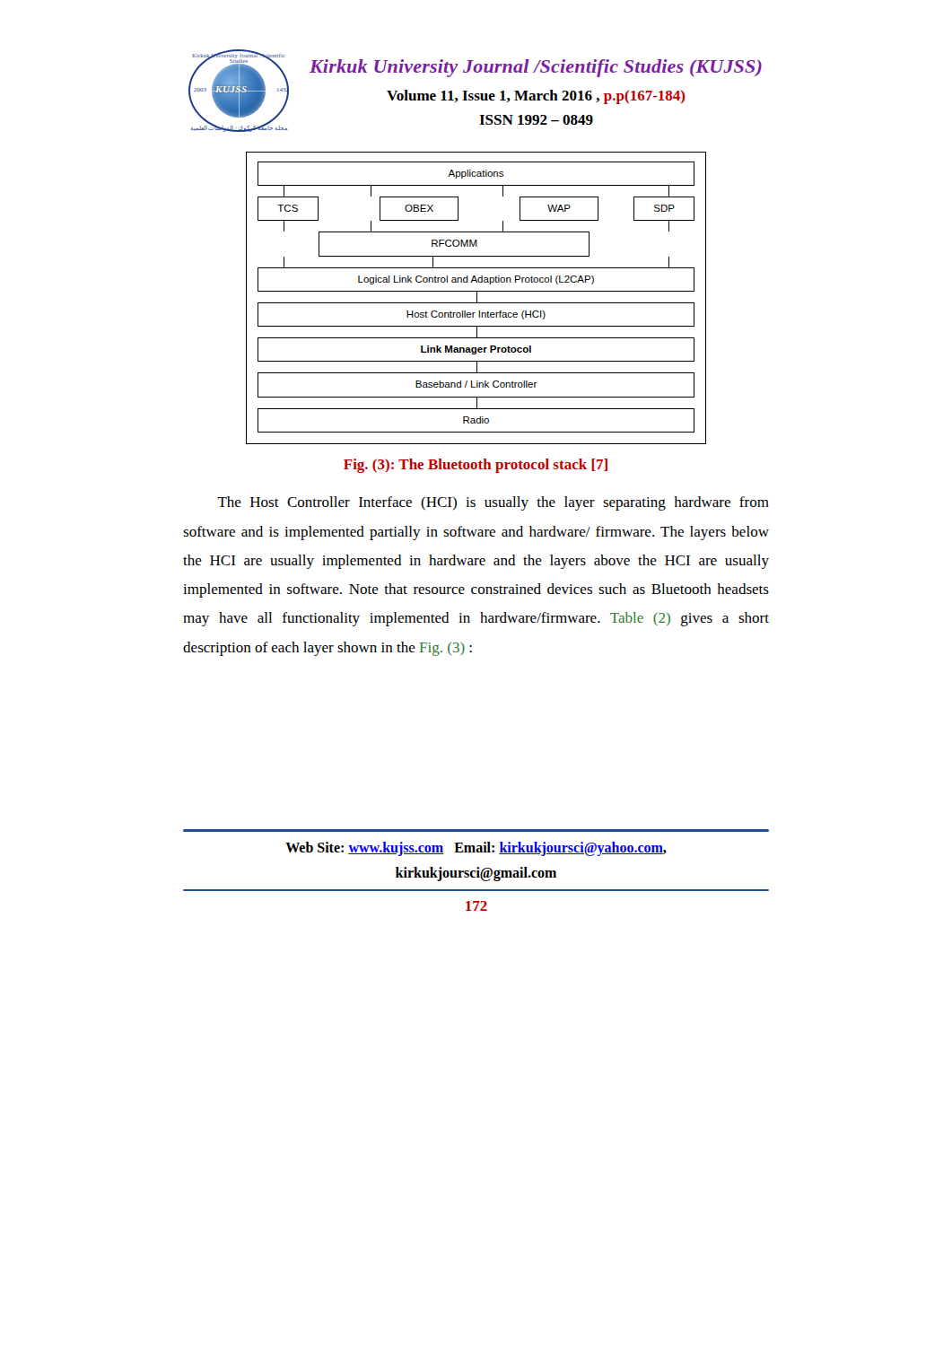Kirkuk University Journal /Scientific Studies
2003
1432
KUJSS
مجلة جامعة كركوك / الدراسات العلمية
Kirkuk University Journal /Scientific Studies (KUJSS)
Volume 11, Issue 1, March 2016 , p.p(167-184)
ISSN 1992 – 0849
Applications
TCS
OBEX
WAP
SDP
RFCOMM
Logical Link Control and Adaption Protocol (L2CAP)
Host Controller Interface (HCI)
Link Manager Protocol
Baseband / Link Controller
Radio
Fig. (3): The Bluetooth protocol stack [7]
The Host Controller Interface (HCI) is usually the layer separating hardware from software and is implemented partially in software and hardware/ firmware. The layers below the HCI are usually implemented in hardware and the layers above the HCI are usually implemented in software. Note that resource constrained devices such as Bluetooth headsets may have all functionality implemented in hardware/firmware. Table (2) gives a short description of each layer shown in the Fig. (3) :
Web Site: www.kujss.com Email: kirkukjoursci@yahoo.com,
kirkukjoursci@gmail.com
172